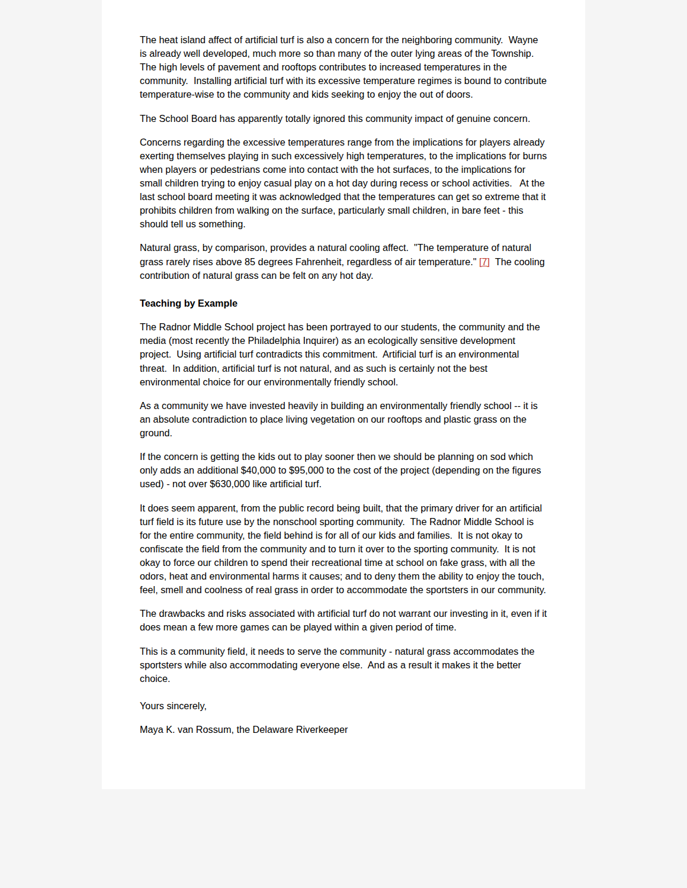The heat island affect of artificial turf is also a concern for the neighboring community. Wayne is already well developed, much more so than many of the outer lying areas of the Township. The high levels of pavement and rooftops contributes to increased temperatures in the community. Installing artificial turf with its excessive temperature regimes is bound to contribute temperature-wise to the community and kids seeking to enjoy the out of doors.
The School Board has apparently totally ignored this community impact of genuine concern.
Concerns regarding the excessive temperatures range from the implications for players already exerting themselves playing in such excessively high temperatures, to the implications for burns when players or pedestrians come into contact with the hot surfaces, to the implications for small children trying to enjoy casual play on a hot day during recess or school activities. At the last school board meeting it was acknowledged that the temperatures can get so extreme that it prohibits children from walking on the surface, particularly small children, in bare feet - this should tell us something.
Natural grass, by comparison, provides a natural cooling affect. "The temperature of natural grass rarely rises above 85 degrees Fahrenheit, regardless of air temperature." [7] The cooling contribution of natural grass can be felt on any hot day.
Teaching by Example
The Radnor Middle School project has been portrayed to our students, the community and the media (most recently the Philadelphia Inquirer) as an ecologically sensitive development project. Using artificial turf contradicts this commitment. Artificial turf is an environmental threat. In addition, artificial turf is not natural, and as such is certainly not the best environmental choice for our environmentally friendly school.
As a community we have invested heavily in building an environmentally friendly school -- it is an absolute contradiction to place living vegetation on our rooftops and plastic grass on the ground.
If the concern is getting the kids out to play sooner then we should be planning on sod which only adds an additional $40,000 to $95,000 to the cost of the project (depending on the figures used) - not over $630,000 like artificial turf.
It does seem apparent, from the public record being built, that the primary driver for an artificial turf field is its future use by the nonschool sporting community. The Radnor Middle School is for the entire community, the field behind is for all of our kids and families. It is not okay to confiscate the field from the community and to turn it over to the sporting community. It is not okay to force our children to spend their recreational time at school on fake grass, with all the odors, heat and environmental harms it causes; and to deny them the ability to enjoy the touch, feel, smell and coolness of real grass in order to accommodate the sportsters in our community.
The drawbacks and risks associated with artificial turf do not warrant our investing in it, even if it does mean a few more games can be played within a given period of time.
This is a community field, it needs to serve the community - natural grass accommodates the sportsters while also accommodating everyone else. And as a result it makes it the better choice.
Yours sincerely,
Maya K. van Rossum, the Delaware Riverkeeper